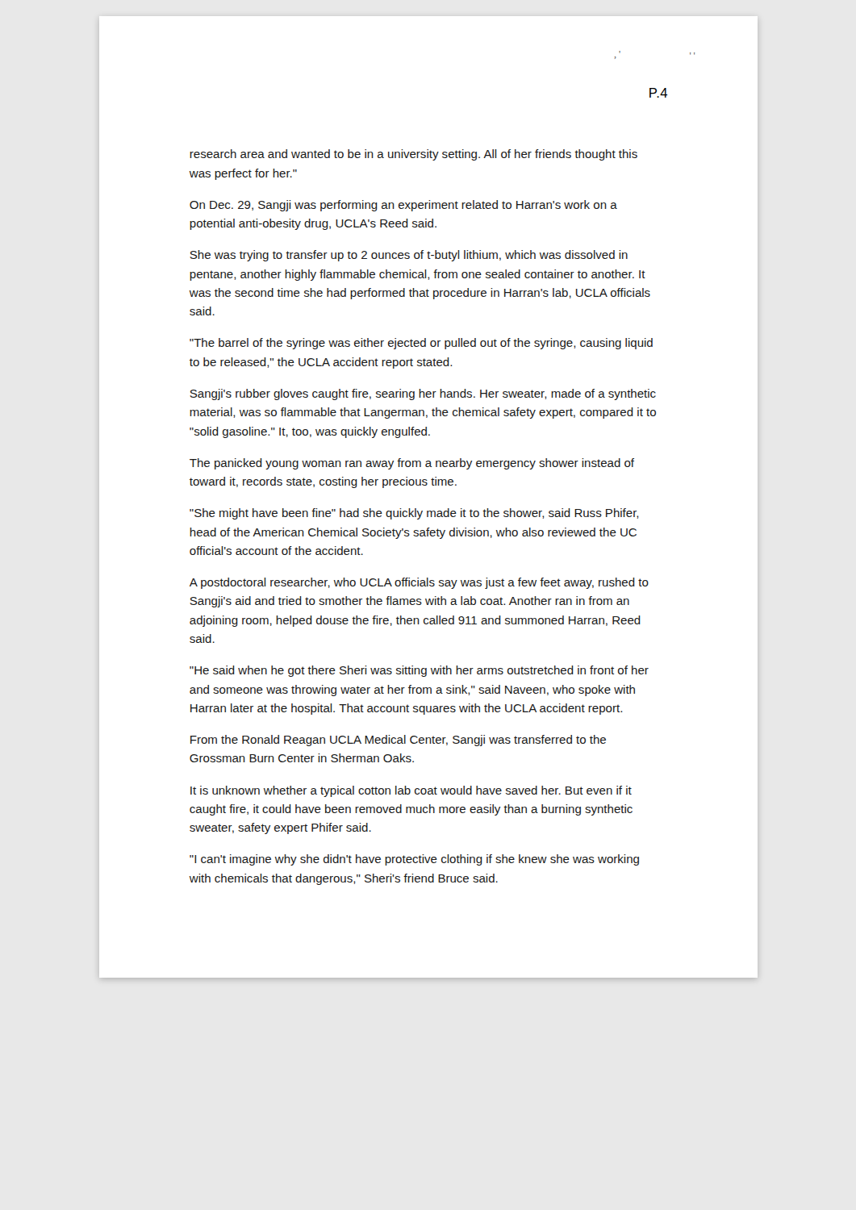, ' ' '
P.4
research area and wanted to be in a university setting. All of her friends thought this was perfect for her."
On Dec. 29, Sangji was performing an experiment related to Harran's work on a potential anti-obesity drug, UCLA's Reed said.
She was trying to transfer up to 2 ounces of t-butyl lithium, which was dissolved in pentane, another highly flammable chemical, from one sealed container to another. It was the second time she had performed that procedure in Harran's lab, UCLA officials said.
"The barrel of the syringe was either ejected or pulled out of the syringe, causing liquid to be released," the UCLA accident report stated.
Sangji's rubber gloves caught fire, searing her hands. Her sweater, made of a synthetic material, was so flammable that Langerman, the chemical safety expert, compared it to "solid gasoline." It, too, was quickly engulfed.
The panicked young woman ran away from a nearby emergency shower instead of toward it, records state, costing her precious time.
"She might have been fine" had she quickly made it to the shower, said Russ Phifer, head of the American Chemical Society's safety division, who also reviewed the UC official's account of the accident.
A postdoctoral researcher, who UCLA officials say was just a few feet away, rushed to Sangji's aid and tried to smother the flames with a lab coat. Another ran in from an adjoining room, helped douse the fire, then called 911 and summoned Harran, Reed said.
"He said when he got there Sheri was sitting with her arms outstretched in front of her and someone was throwing water at her from a sink," said Naveen, who spoke with Harran later at the hospital. That account squares with the UCLA accident report.
From the Ronald Reagan UCLA Medical Center, Sangji was transferred to the Grossman Burn Center in Sherman Oaks.
It is unknown whether a typical cotton lab coat would have saved her. But even if it caught fire, it could have been removed much more easily than a burning synthetic sweater, safety expert Phifer said.
"I can't imagine why she didn't have protective clothing if she knew she was working with chemicals that dangerous," Sheri's friend Bruce said.